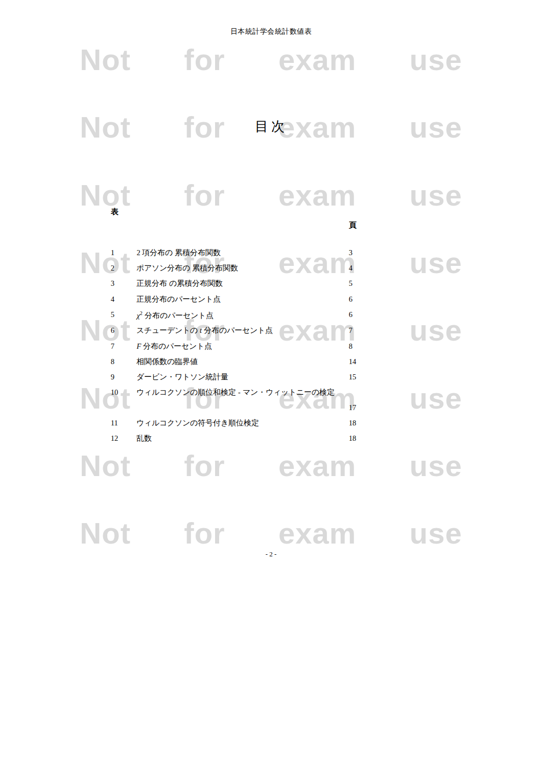Not for exam use
Not for exam use
Not for exam use
Not for exam use
Not for exam use
Not for exam use
Not for exam use
Not for exam use
日本統計学会統計数値表
目次
| 表 | | 頁 |
| --- | --- | --- |
| 1 | 2 項分布の 累積分布関数 | 3 |
| 2 | ポアソン分布の 累積分布関数 | 4 |
| 3 | 正規分布 の累積分布関数 | 5 |
| 4 | 正規分布のパーセント点 | 6 |
| 5 | χ 2 分布のパーセント点 | 6 |
| 6 | スチューデントの t 分布のパーセント点 | 7 |
| 7 | F 分布のパーセント点 | 8 |
| 8 | 相関係数の臨界値 | 14 |
| 9 | ダービン・ワトソン統計量 | 15 |
| 10 | ウィルコクソンの順位和検定 - マン・ウィットニーの検定 | |
| | | 17 |
| 11 | ウィルコクソンの符号付き順位検定 | 18 |
| 12 | 乱数 | 18 |
- 2 -